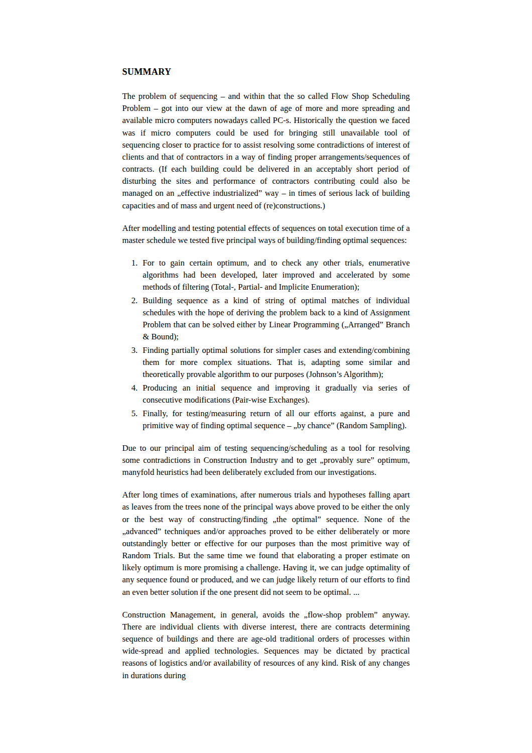SUMMARY
The problem of sequencing – and within that the so called Flow Shop Scheduling Problem – got into our view at the dawn of age of more and more spreading and available micro computers nowadays called PC-s. Historically the question we faced was if micro computers could be used for bringing still unavailable tool of sequencing closer to practice for to assist resolving some contradictions of interest of clients and that of contractors in a way of finding proper arrangements/sequences of contracts. (If each building could be delivered in an acceptably short period of disturbing the sites and performance of contractors contributing could also be managed on an „effective industrialized” way – in times of serious lack of building capacities and of mass and urgent need of (re)constructions.)
After modelling and testing potential effects of sequences on total execution time of a master schedule we tested five principal ways of building/finding optimal sequences:
For to gain certain optimum, and to check any other trials, enumerative algorithms had been developed, later improved and accelerated by some methods of filtering (Total-, Partial- and Implicite Enumeration);
Building sequence as a kind of string of optimal matches of individual schedules with the hope of deriving the problem back to a kind of Assignment Problem that can be solved either by Linear Programming („Arranged” Branch & Bound);
Finding partially optimal solutions for simpler cases and extending/combining them for more complex situations. That is, adapting some similar and theoretically provable algorithm to our purposes (Johnson’s Algorithm);
Producing an initial sequence and improving it gradually via series of consecutive modifications (Pair-wise Exchanges).
Finally, for testing/measuring return of all our efforts against, a pure and primitive way of finding optimal sequence – „by chance” (Random Sampling).
Due to our principal aim of testing sequencing/scheduling as a tool for resolving some contradictions in Construction Industry and to get „provably sure” optimum, manyfold heuristics had been deliberately excluded from our investigations.
After long times of examinations, after numerous trials and hypotheses falling apart as leaves from the trees none of the principal ways above proved to be either the only or the best way of constructing/finding „the optimal” sequence. None of the „advanced” techniques and/or approaches proved to be either deliberately or more outstandingly better or effective for our purposes than the most primitive way of Random Trials. But the same time we found that elaborating a proper estimate on likely optimum is more promising a challenge. Having it, we can judge optimality of any sequence found or produced, and we can judge likely return of our efforts to find an even better solution if the one present did not seem to be optimal. ...
Construction Management, in general, avoids the „flow-shop problem” anyway. There are individual clients with diverse interest, there are contracts determining sequence of buildings and there are age-old traditional orders of processes within wide-spread and applied technologies. Sequences may be dictated by practical reasons of logistics and/or availability of resources of any kind. Risk of any changes in durations during